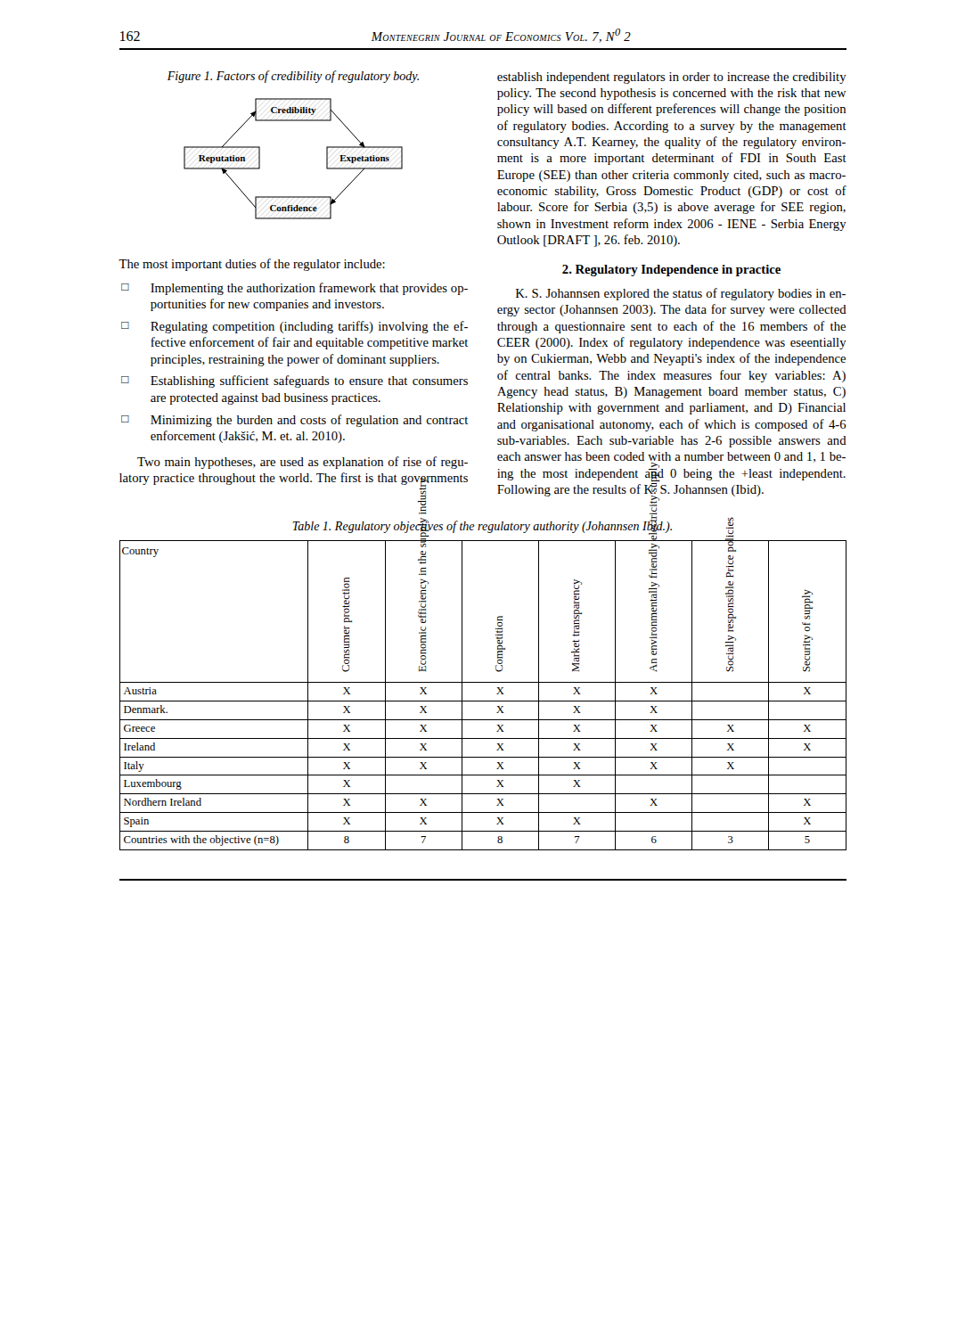162 Montenegrin Journal of Economics Vol. 7, N0 2
Figure 1. Factors of credibility of regulatory body.
Credibility Expetations Confidence Reputation
The most important duties of the regulator include:
Implementing the authorization framework that provides opportunities for new companies and investors.
Regulating competition (including tariffs) involving the effective enforcement of fair and equitable competitive market principles, restraining the power of dominant suppliers.
Establishing sufficient safeguards to ensure that consumers are protected against bad business practices.
Minimizing the burden and costs of regulation and contract enforcement (Jakšić, M. et. al. 2010).
Two main hypotheses, are used as explanation of rise of regulatory practice throughout the world. The first is that governments establish independent regulators in order to increase the credibility policy. The second hypothesis is concerned with the risk that new policy will based on different preferences will change the position of regulatory bodies. According to a survey by the management consultancy A.T. Kearney, the quality of the regulatory environment is a more important determinant of FDI in South East Europe (SEE) than other criteria commonly cited, such as macroeconomic stability, Gross Domestic Product (GDP) or cost of labour. Score for Serbia (3,5) is above average for SEE region, shown in Investment reform index 2006 - IENE - Serbia Energy Outlook [DRAFT ], 26. feb. 2010).
2. Regulatory Independence in practice
K. S. Johannsen explored the status of regulatory bodies in energy sector (Johannsen 2003). The data for survey were collected through a questionnaire sent to each of the 16 members of the CEER (2000). Index of regulatory independence was eseentially by on Cukierman, Webb and Neyapti's index of the independence of central banks. The index measures four key variables: A) Agency head status, B) Management board member status, C) Relationship with government and parliament, and D) Financial and organisational autonomy, each of which is composed of 4-6 sub-variables. Each sub-variable has 2-6 possible answers and each answer has been coded with a number between 0 and 1, 1 being the most independent and 0 being the +least independent. Following are the results of K. S. Johannsen (Ibid).
Table 1. Regulatory objectives of the regulatory authority (Johannsen Ibid.).
| Country | Consumer protection | Economic efficiency in the supply industry | Competition | Market transparency | An environmentally friendly electricity supply | Socially responsible Price policies | Security of supply |
| --- | --- | --- | --- | --- | --- | --- | --- |
| Austria | X | X | X | X | X | | X |
| Denmark. | X | X | X | X | X | | |
| Greece | X | X | X | X | X | X | X |
| Ireland | X | X | X | X | X | X | X |
| Italy | X | X | X | X | X | X | |
| Luxembourg | X | | X | X | | | |
| Nordhern Ireland | X | X | X | | X | | X |
| Spain | X | X | X | X | | | X |
| Countries with the objective (n=8) | 8 | 7 | 8 | 7 | 6 | 3 | 5 |